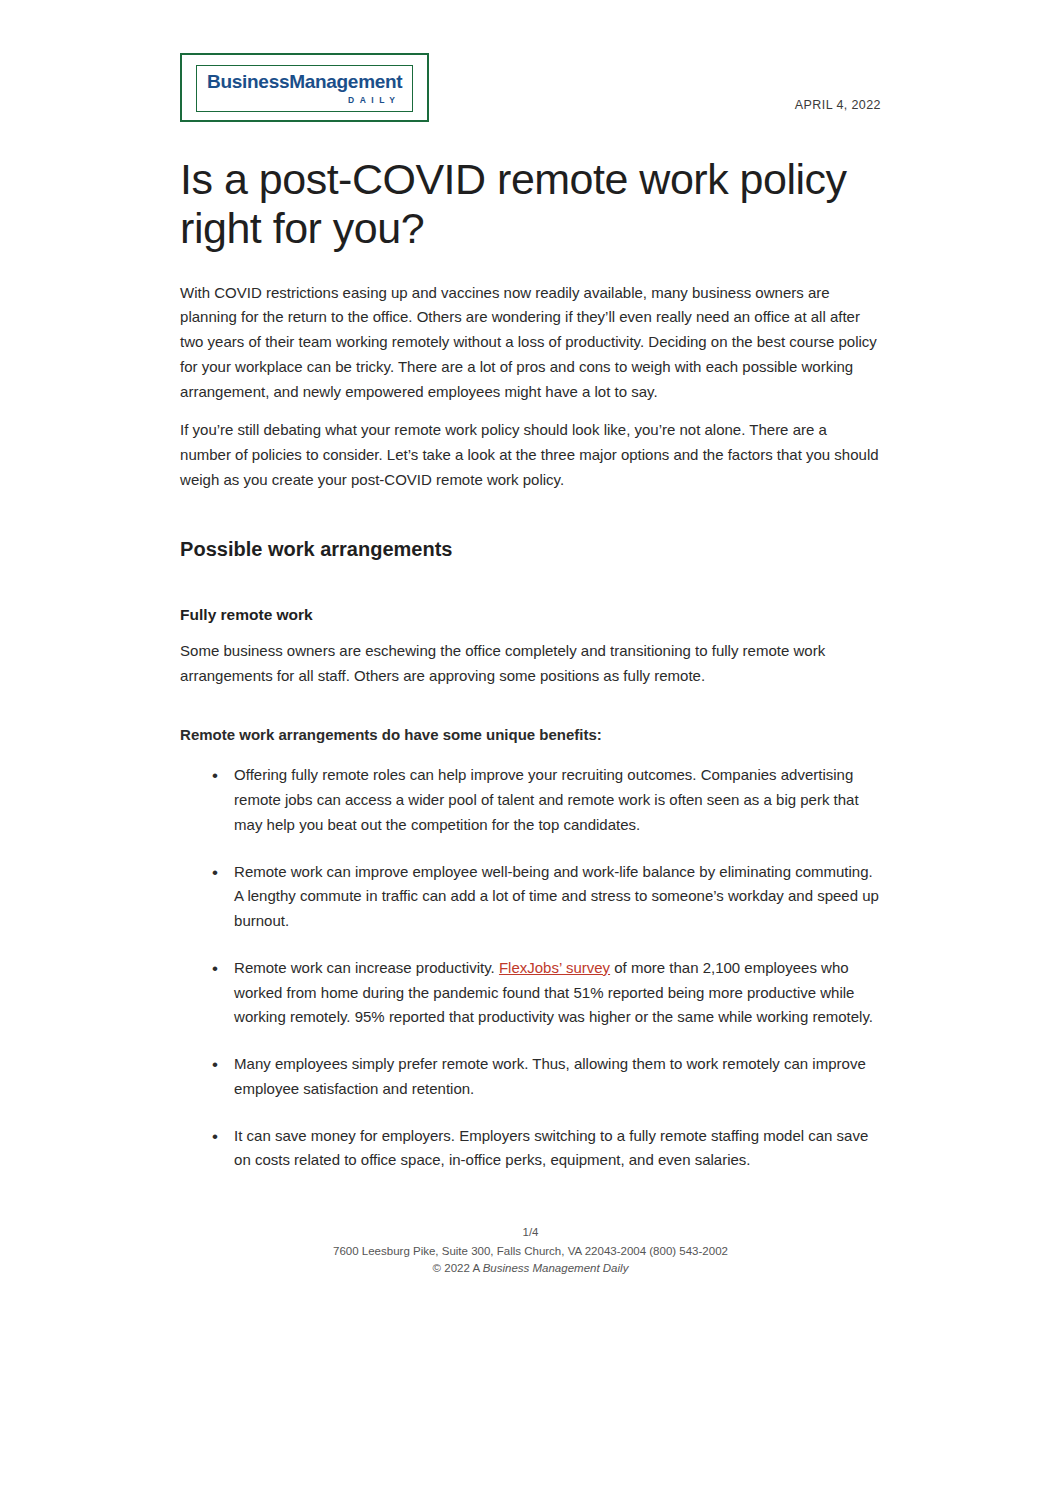Business Management
DAILY
APRIL 4, 2022
Is a post-COVID remote work policy right for you?
With COVID restrictions easing up and vaccines now readily available, many business owners are planning for the return to the office. Others are wondering if they’ll even really need an office at all after two years of their team working remotely without a loss of productivity. Deciding on the best course policy for your workplace can be tricky. There are a lot of pros and cons to weigh with each possible working arrangement, and newly empowered employees might have a lot to say.
If you’re still debating what your remote work policy should look like, you’re not alone. There are a number of policies to consider. Let’s take a look at the three major options and the factors that you should weigh as you create your post-COVID remote work policy.
Possible work arrangements
Fully remote work
Some business owners are eschewing the office completely and transitioning to fully remote work arrangements for all staff. Others are approving some positions as fully remote.
Remote work arrangements do have some unique benefits:
Offering fully remote roles can help improve your recruiting outcomes. Companies advertising remote jobs can access a wider pool of talent and remote work is often seen as a big perk that may help you beat out the competition for the top candidates.
Remote work can improve employee well-being and work-life balance by eliminating commuting. A lengthy commute in traffic can add a lot of time and stress to someone’s workday and speed up burnout.
Remote work can increase productivity. FlexJobs’ survey of more than 2,100 employees who worked from home during the pandemic found that 51% reported being more productive while working remotely. 95% reported that productivity was higher or the same while working remotely.
Many employees simply prefer remote work. Thus, allowing them to work remotely can improve employee satisfaction and retention.
It can save money for employers. Employers switching to a fully remote staffing model can save on costs related to office space, in-office perks, equipment, and even salaries.
1/4
7600 Leesburg Pike, Suite 300, Falls Church, VA 22043-2004 (800) 543-2002
© 2022 A Business Management Daily